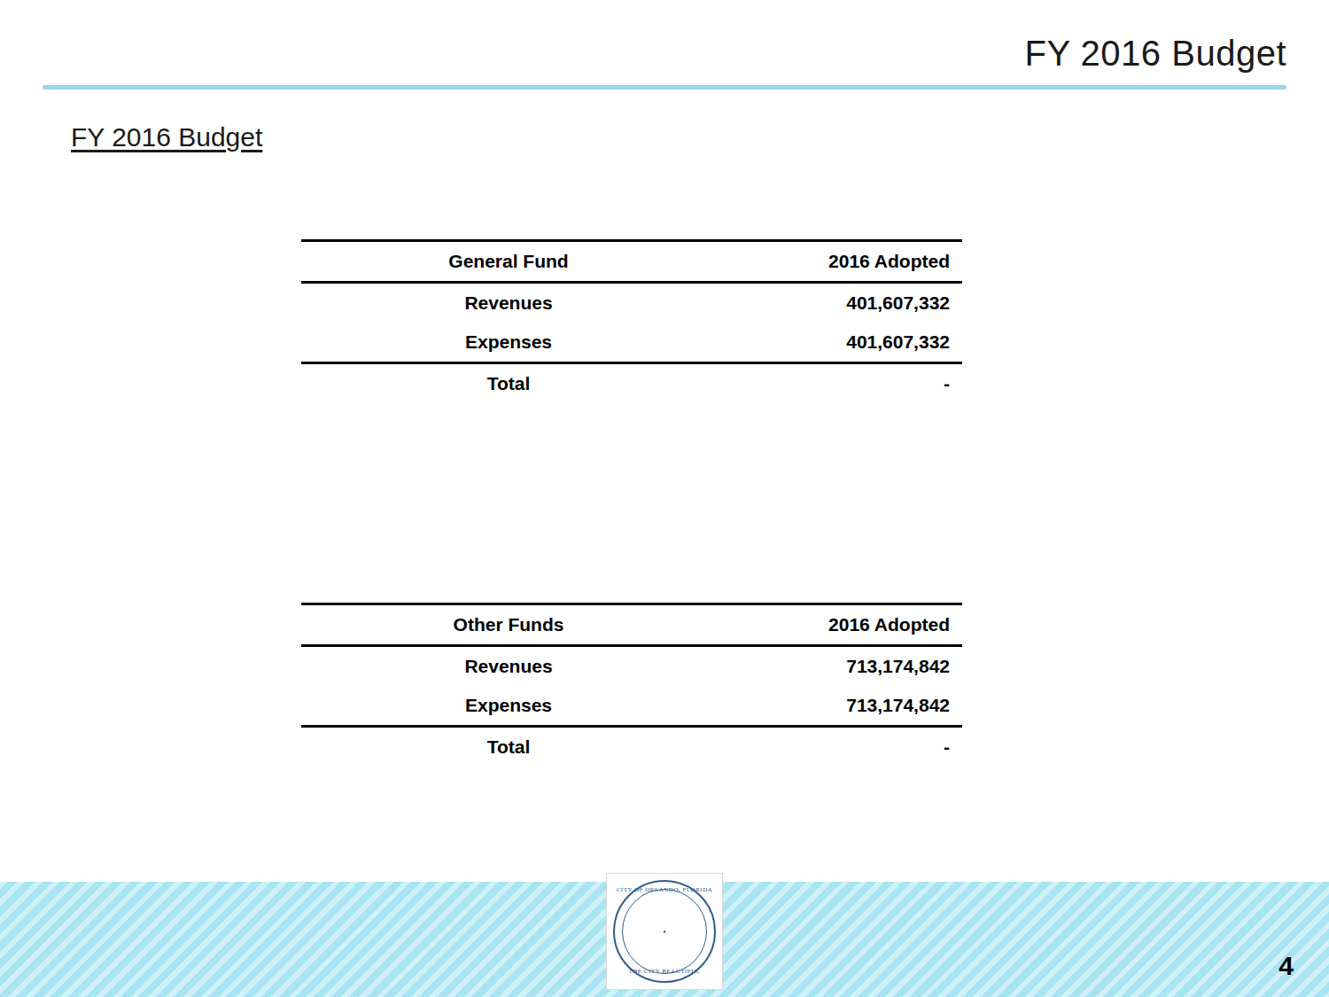FY 2016 Budget
FY 2016 Budget
| General Fund | 2016 Adopted |
| Revenues | 401,607,332 |
| Expenses | 401,607,332 |
| Total | - |
| Other Funds | 2016 Adopted |
| Revenues | 713,174,842 |
| Expenses | 713,174,842 |
| Total | - |
CITY OF ORLANDO, FLORIDA
●
THE CITY BEAUTIFUL
4